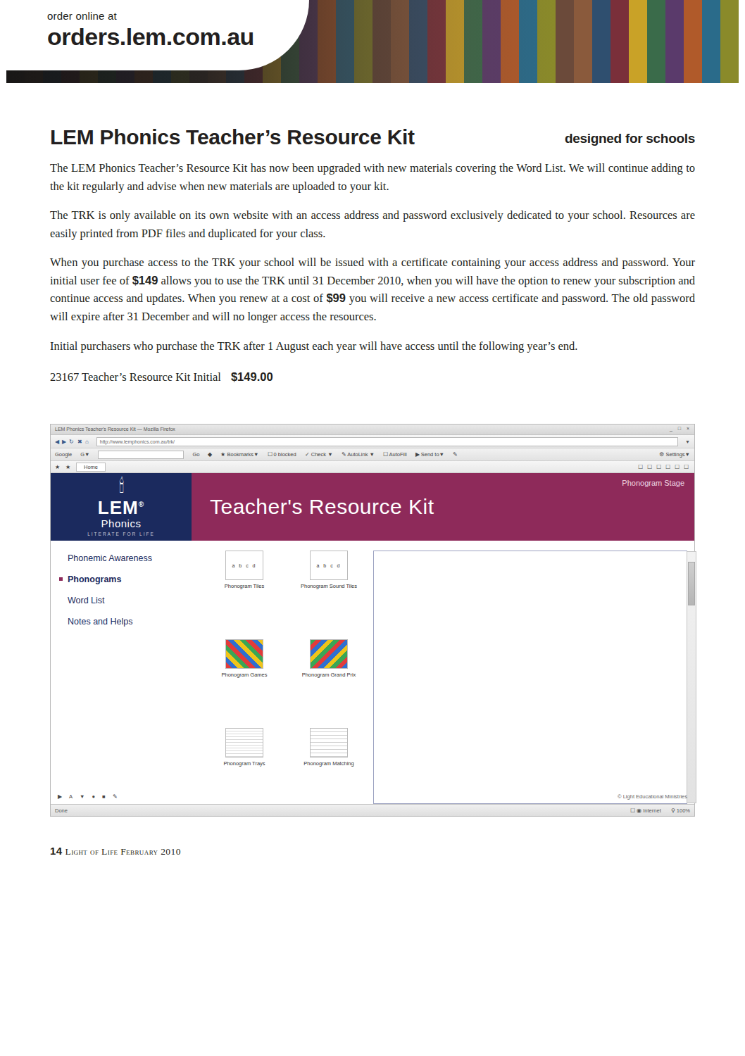order online at
orders.lem.com.au
LEM Phonics Teacher’s Resource Kit designed for schools
The LEM Phonics Teacher’s Resource Kit has now been upgraded with new materials covering the Word List. We will continue adding to the kit regularly and advise when new materials are uploaded to your kit.
The TRK is only available on its own website with an access address and password exclusively dedicated to your school. Resources are easily printed from PDF files and duplicated for your class.
When you purchase access to the TRK your school will be issued with a certificate containing your access address and password. Your initial user fee of $149 allows you to use the TRK until 31 December 2010, when you will have the option to renew your subscription and continue access and updates. When you renew at a cost of $99 you will receive a new access certificate and password. The old password will expire after 31 December and will no longer access the resources.
Initial purchasers who purchase the TRK after 1 August each year will have access until the following year’s end.
23167 Teacher’s Resource Kit Initial$149.00
LEM Phonics Teacher's Resource Kit — Mozilla Firefox
_ □ ×
◀ ▶ ↻ ✖ ⌂
http://www.lemphonics.com.au/trk/
▼
Google G▼
Go ◆ ★ Bookmarks▼ ☐ 0 blocked ✓ Check ▼ ✎ AutoLink ▼ ☐ AutoFill ▶ Send to▼ ✎ ⚙ Settings▼
★ ★
Home
☐ ☐ ☐ ☐ ☐ ☐
🕯
LEM®
Phonics
LITERATE FOR LIFE
Teacher's Resource Kit
Phonogram Stage
Phonemic Awareness
Phonograms
Word List
Notes and Helps
Phonogram Tiles
Phonogram Sound Tiles
Phonogram Games
Phonogram Grand Prix
Phonogram Trays
Phonogram Matching
▶ A ▼ ● ■ ✎ © Light Educational Ministries
Done
☐ ◉ Internet ⚲ 100%
14 Light of Life February 2010